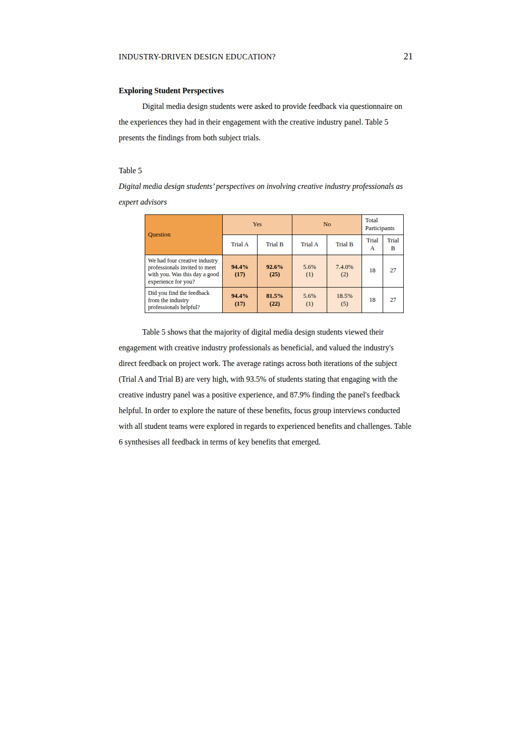Industry-Driven Design Education? 21
Exploring Student Perspectives
Digital media design students were asked to provide feedback via questionnaire on the experiences they had in their engagement with the creative industry panel. Table 5 presents the findings from both subject trials.
Table 5
Digital media design students’ perspectives on involving creative industry professionals as expert advisors
| Question | Yes | No | Total Participants |
| --- | --- | --- | --- |
| Trial A | Trial B | Trial A | Trial B | Trial A | Trial B |
| We had four creative industry professionals invited to meet with you. Was this day a good experience for you? | 94.4% (17) | 92.6% (25) | 5.6% (1) | 7.4.0% (2) | 18 | 27 |
| Did you find the feedback from the industry professionals helpful? | 94.4% (17) | 81.5% (22) | 5.6% (1) | 18.5% (5) | 18 | 27 |
Table 5 shows that the majority of digital media design students viewed their engagement with creative industry professionals as beneficial, and valued the industry's direct feedback on project work. The average ratings across both iterations of the subject (Trial A and Trial B) are very high, with 93.5% of students stating that engaging with the creative industry panel was a positive experience, and 87.9% finding the panel's feedback helpful. In order to explore the nature of these benefits, focus group interviews conducted with all student teams were explored in regards to experienced benefits and challenges. Table 6 synthesises all feedback in terms of key benefits that emerged.